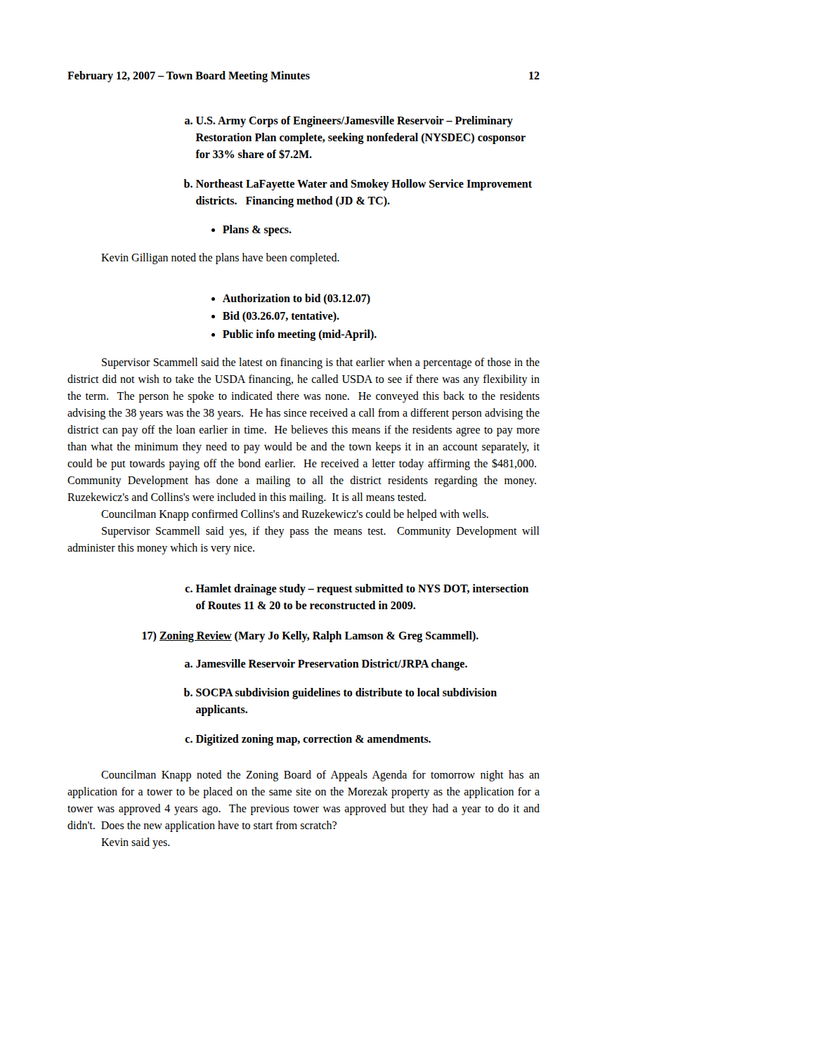February 12, 2007 – Town Board Meeting Minutes 12
U.S. Army Corps of Engineers/Jamesville Reservoir – Preliminary Restoration Plan complete, seeking nonfederal (NYSDEC) cosponsor for 33% share of $7.2M.
Northeast LaFayette Water and Smokey Hollow Service Improvement districts. Financing method (JD & TC).
Plans & specs.
Kevin Gilligan noted the plans have been completed.
Authorization to bid (03.12.07)
Bid (03.26.07, tentative).
Public info meeting (mid-April).
Supervisor Scammell said the latest on financing is that earlier when a percentage of those in the district did not wish to take the USDA financing, he called USDA to see if there was any flexibility in the term. The person he spoke to indicated there was none. He conveyed this back to the residents advising the 38 years was the 38 years. He has since received a call from a different person advising the district can pay off the loan earlier in time. He believes this means if the residents agree to pay more than what the minimum they need to pay would be and the town keeps it in an account separately, it could be put towards paying off the bond earlier. He received a letter today affirming the $481,000. Community Development has done a mailing to all the district residents regarding the money. Ruzekewicz's and Collins's were included in this mailing. It is all means tested.
Councilman Knapp confirmed Collins's and Ruzekewicz's could be helped with wells.
Supervisor Scammell said yes, if they pass the means test. Community Development will administer this money which is very nice.
Hamlet drainage study – request submitted to NYS DOT, intersection of Routes 11 & 20 to be reconstructed in 2009.
17) Zoning Review (Mary Jo Kelly, Ralph Lamson & Greg Scammell).
Jamesville Reservoir Preservation District/JRPA change.
SOCPA subdivision guidelines to distribute to local subdivision applicants.
Digitized zoning map, correction & amendments.
Councilman Knapp noted the Zoning Board of Appeals Agenda for tomorrow night has an application for a tower to be placed on the same site on the Morezak property as the application for a tower was approved 4 years ago. The previous tower was approved but they had a year to do it and didn't. Does the new application have to start from scratch?
Kevin said yes.